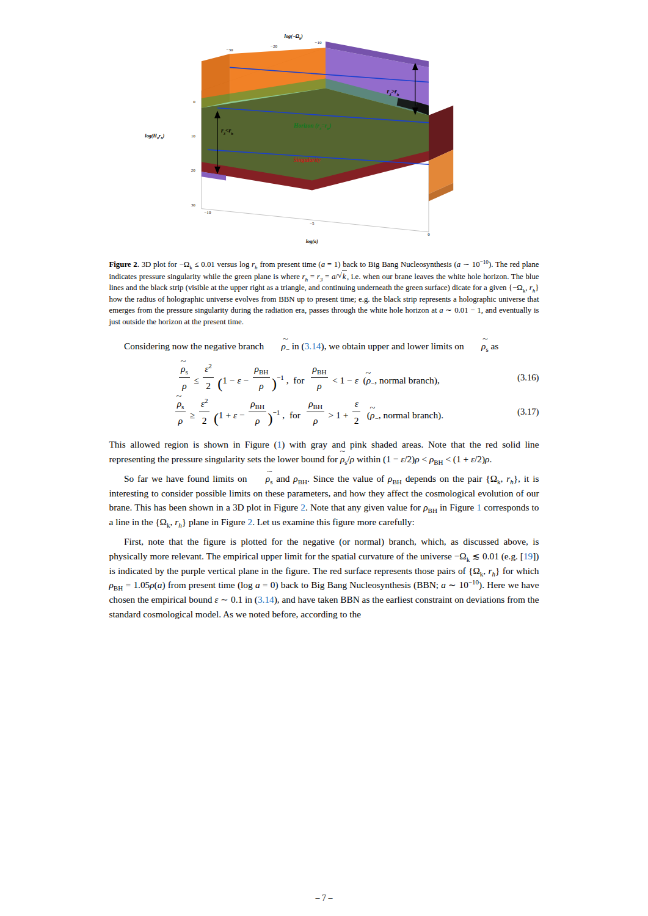log(−Ωk) −30 −20 −10 log(H0rh) 0 10 20 30 −10 −5 0 log(a) r3<rh r3>rh Horizon (r3=rh) Singularity
Figure 2. 3D plot for −Ωk ≤ 0.01 versus log rh from present time (a = 1) back to Big Bang Nucleosynthesis (a ∼ 10−10). The red plane indicates pressure singularity while the green plane is where rh = r3 = a/k, i.e. when our brane leaves the white hole horizon. The blue lines and the black strip (visible at the upper right as a triangle, and continuing underneath the green surface) dicate for a given {−Ωk, rh} how the radius of holographic universe evolves from BBN up to present time; e.g. the black strip represents a holographic universe that emerges from the pressure singularity during the radiation era, passes through the white hole horizon at a ∼ 0.01 − 1, and eventually is just outside the horizon at the present time.
Considering now the negative branch ρ− in (3.14), we obtain upper and lower limits on ρs as
ρs ρ ≤ ε22 (1 − ε − ρBH ρ)−1 , for ρBH ρ < 1 − ε (ρ−, normal branch),
(3.16)
ρs ρ ≥ ε22 (1 + ε − ρBH ρ)−1 , for ρBH ρ > 1 + ε 2 (ρ−, normal branch).
(3.17)
This allowed region is shown in Figure (1) with gray and pink shaded areas. Note that the red solid line representing the pressure singularity sets the lower bound for ρs/ρ within (1 − ε/2)ρ < ρBH < (1 + ε/2)ρ.
So far we have found limits on ρs and ρBH. Since the value of ρBH depends on the pair {Ωk, rh}, it is interesting to consider possible limits on these parameters, and how they affect the cosmological evolution of our brane. This has been shown in a 3D plot in Figure 2. Note that any given value for ρBH in Figure 1 corresponds to a line in the {Ωk, rh} plane in Figure 2. Let us examine this figure more carefully:
First, note that the figure is plotted for the negative (or normal) branch, which, as discussed above, is physically more relevant. The empirical upper limit for the spatial curvature of the universe −Ωk ≲ 0.01 (e.g. [19]) is indicated by the purple vertical plane in the figure. The red surface represents those pairs of {Ωk, rh} for which ρBH = 1.05ρ(a) from present time (log a = 0) back to Big Bang Nucleosynthesis (BBN; a ∼ 10−10). Here we have chosen the empirical bound ε ∼ 0.1 in (3.14), and have taken BBN as the earliest constraint on deviations from the standard cosmological model. As we noted before, according to the
– 7 –